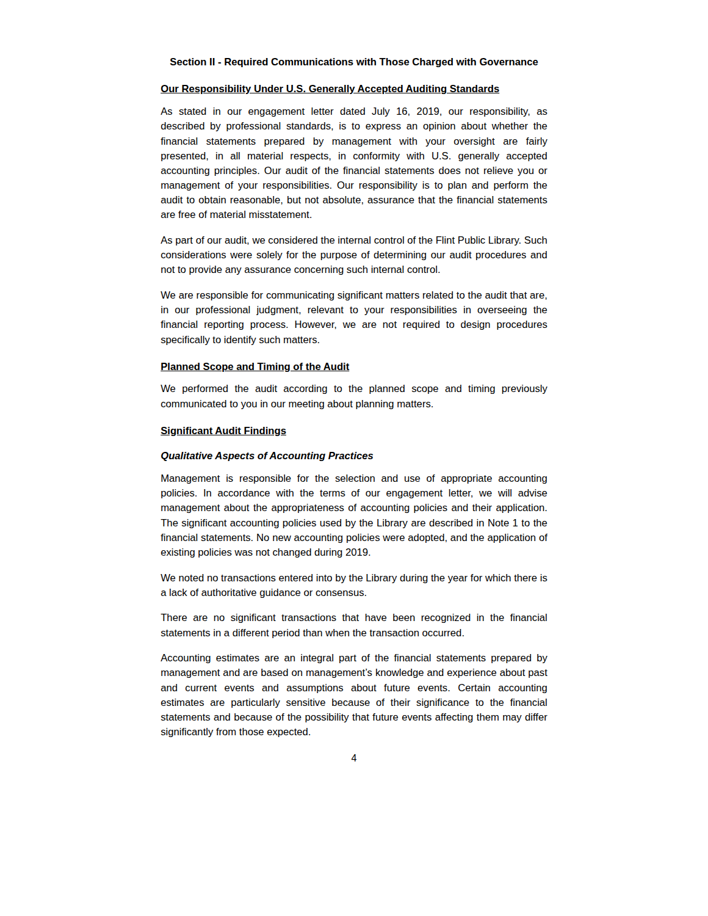Section II - Required Communications with Those Charged with Governance
Our Responsibility Under U.S. Generally Accepted Auditing Standards
As stated in our engagement letter dated July 16, 2019, our responsibility, as described by professional standards, is to express an opinion about whether the financial statements prepared by management with your oversight are fairly presented, in all material respects, in conformity with U.S. generally accepted accounting principles. Our audit of the financial statements does not relieve you or management of your responsibilities. Our responsibility is to plan and perform the audit to obtain reasonable, but not absolute, assurance that the financial statements are free of material misstatement.
As part of our audit, we considered the internal control of the Flint Public Library. Such considerations were solely for the purpose of determining our audit procedures and not to provide any assurance concerning such internal control.
We are responsible for communicating significant matters related to the audit that are, in our professional judgment, relevant to your responsibilities in overseeing the financial reporting process. However, we are not required to design procedures specifically to identify such matters.
Planned Scope and Timing of the Audit
We performed the audit according to the planned scope and timing previously communicated to you in our meeting about planning matters.
Significant Audit Findings
Qualitative Aspects of Accounting Practices
Management is responsible for the selection and use of appropriate accounting policies. In accordance with the terms of our engagement letter, we will advise management about the appropriateness of accounting policies and their application. The significant accounting policies used by the Library are described in Note 1 to the financial statements. No new accounting policies were adopted, and the application of existing policies was not changed during 2019.
We noted no transactions entered into by the Library during the year for which there is a lack of authoritative guidance or consensus.
There are no significant transactions that have been recognized in the financial statements in a different period than when the transaction occurred.
Accounting estimates are an integral part of the financial statements prepared by management and are based on management’s knowledge and experience about past and current events and assumptions about future events. Certain accounting estimates are particularly sensitive because of their significance to the financial statements and because of the possibility that future events affecting them may differ significantly from those expected.
4